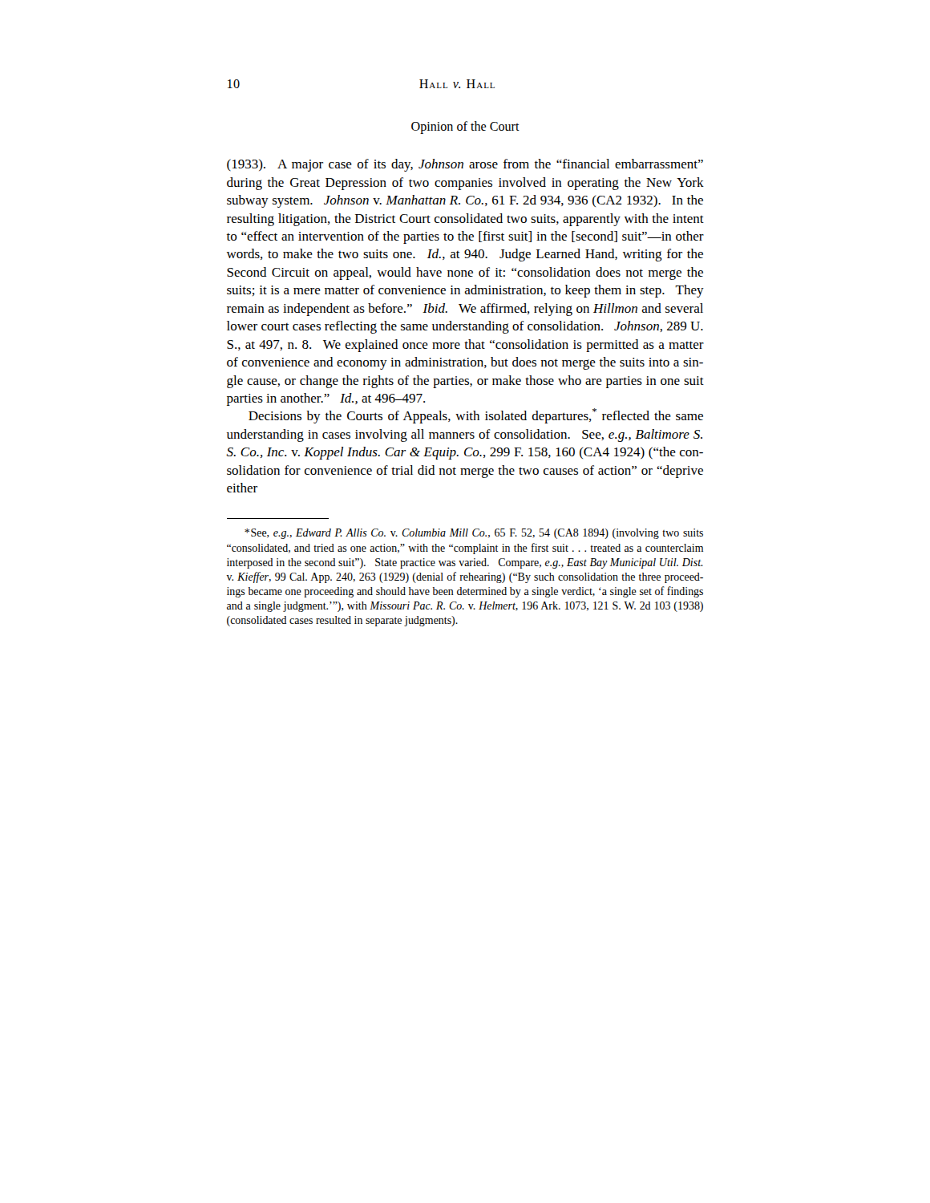10 Hall v. Hall
Opinion of the Court
(1933).  A major case of its day, Johnson arose from the “financial embarrassment” during the Great Depression of two companies involved in operating the New York sub­way system.  Johnson v. Manhattan R. Co., 61 F. 2d 934, 936 (CA2 1932).  In the resulting litigation, the District Court consolidated two suits, apparently with the intent to “effect an intervention of the parties to the [first suit] in the [second] suit”—in other words, to make the two suits one.  Id., at 940.  Judge Learned Hand, writing for the Second Circuit on appeal, would have none of it: “consoli­dation does not merge the suits; it is a mere matter of convenience in administration, to keep them in step.  They remain as independent as before.”  Ibid.  We affirmed, relying on Hillmon and several lower court cases reflecting the same understanding of consolidation.  Johnson, 289 U. S., at 497, n. 8.  We explained once more that “consoli­dation is permitted as a matter of convenience and econ­omy in administration, but does not merge the suits into a single cause, or change the rights of the parties, or make those who are parties in one suit parties in another.”  Id., at 496–497.
Decisions by the Courts of Appeals, with isolated depar­tures,* reflected the same understanding in cases involv­ing all manners of consolidation.  See, e.g., Baltimore S. S. Co., Inc. v. Koppel Indus. Car & Equip. Co., 299 F. 158, 160 (CA4 1924) (“the consolidation for convenience of trial did not merge the two causes of action” or “deprive either
*See, e.g., Edward P. Allis Co. v. Columbia Mill Co., 65 F. 52, 54 (CA8 1894) (involving two suits “consolidated, and tried as one action,” with the “complaint in the first suit . . . treated as a counterclaim interposed in the second suit”).  State practice was varied.  Compare, e.g., East Bay Municipal Util. Dist. v. Kieffer, 99 Cal. App. 240, 263 (1929) (denial of rehearing) (“By such consolidation the three proceed­ings became one proceeding and should have been determined by a single verdict, ‘a single set of findings and a single judgment.’”), with Missouri Pac. R. Co. v. Helmert, 196 Ark. 1073, 121 S. W. 2d 103 (1938) (consolidated cases resulted in separate judgments).